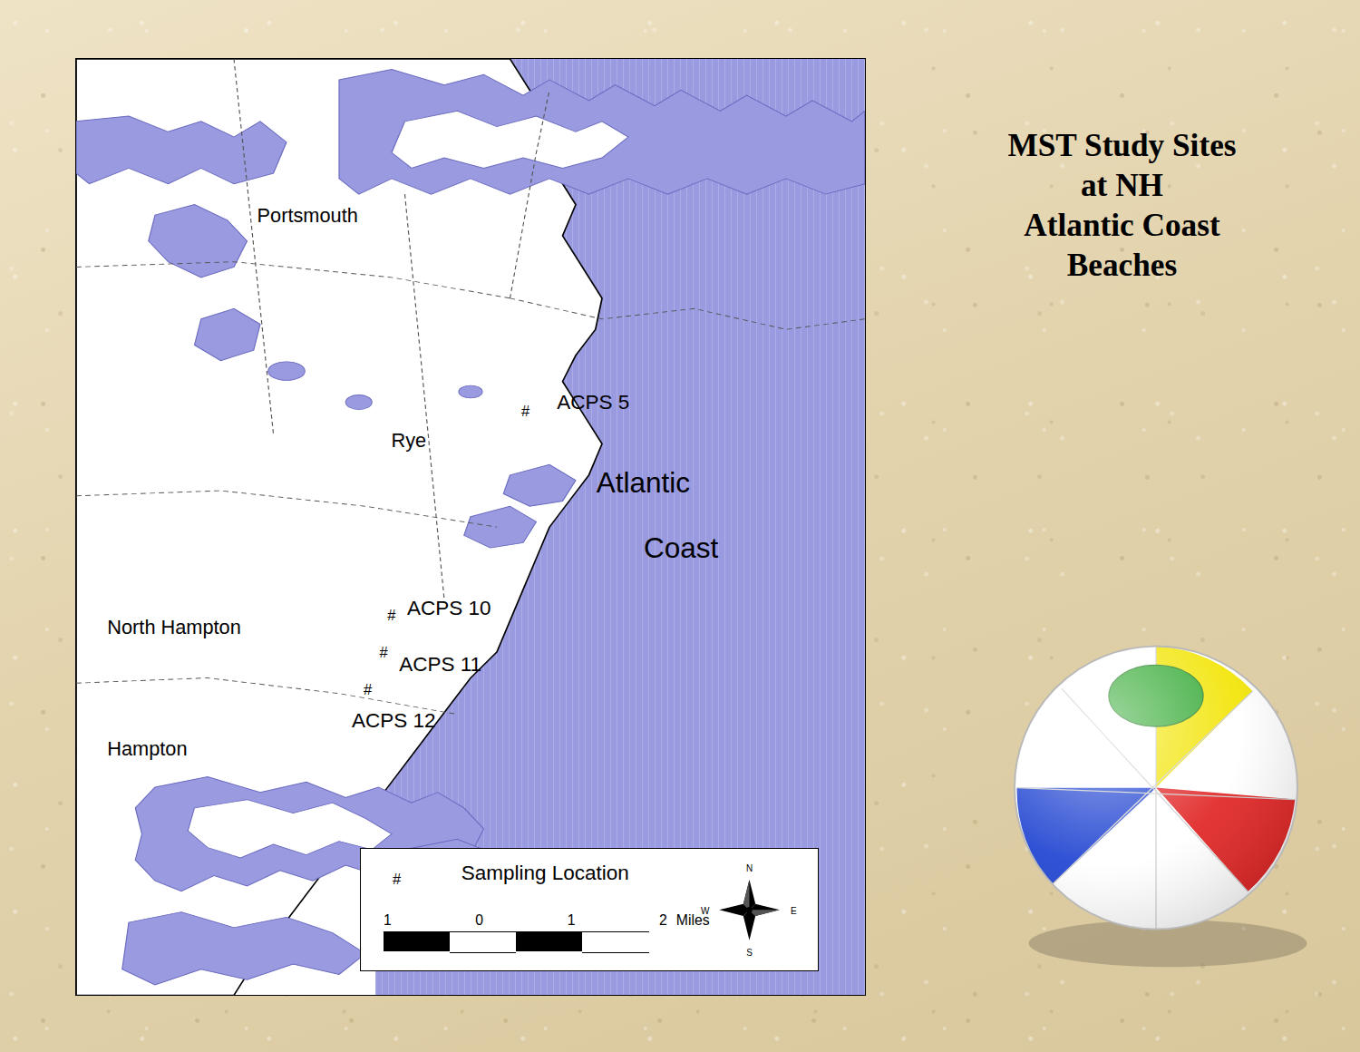Portsmouth
Rye
North Hampton
Hampton
Atlantic
Coast
#
ACPS 5
#
ACPS 10
#
ACPS 11
#
ACPS 12
#
Sampling Location
1012
Miles
N S W E
MST Study Sites
at NH
Atlantic Coast
Beaches